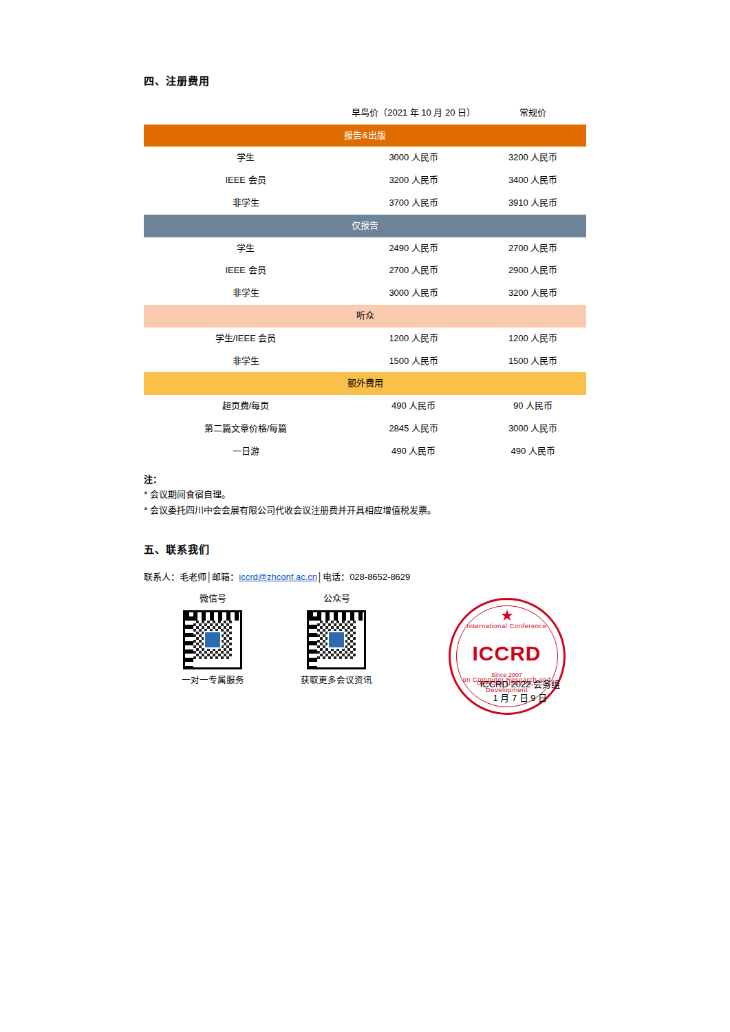四、注册费用
| | 早鸟价（2021 年 10 月 20 日） | 常规价 |
| 报告&出版 |
| 学生 | 3000 人民币 | 3200 人民币 |
| IEEE 会员 | 3200 人民币 | 3400 人民币 |
| 非学生 | 3700 人民币 | 3910 人民币 |
| 仅报告 |
| 学生 | 2490 人民币 | 2700 人民币 |
| IEEE 会员 | 2700 人民币 | 2900 人民币 |
| 非学生 | 3000 人民币 | 3200 人民币 |
| 听众 |
| 学生/IEEE 会员 | 1200 人民币 | 1200 人民币 |
| 非学生 | 1500 人民币 | 1500 人民币 |
| 额外费用 |
| 超页费/每页 | 490 人民币 | 90 人民币 |
| 第二篇文章价格/每篇 | 2845 人民币 | 3000 人民币 |
| 一日游 | 490 人民币 | 490 人民币 |
注：
* 会议期间食宿自理。
* 会议委托四川中会会展有限公司代收会议注册费并开具相应增值税发票。
五、联系我们
联系人：毛老师│邮箱：iccrd@zhconf.ac.cn│电话：028-8652-8629
微信号
一对一专属服务
公众号
获取更多会议资讯
★
International Conference
ICCRD
Since 2007
OFFICIAL USE ONLY
on Computer Research and Development
ICCRD 2022 会务组
1 月 7 日 9 日